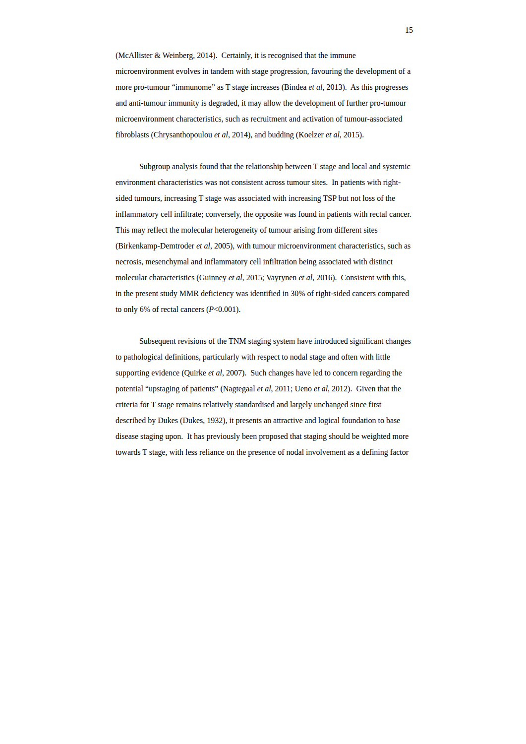15
(McAllister & Weinberg, 2014). Certainly, it is recognised that the immune microenvironment evolves in tandem with stage progression, favouring the development of a more pro-tumour “immunome” as T stage increases (Bindea et al, 2013). As this progresses and anti-tumour immunity is degraded, it may allow the development of further pro-tumour microenvironment characteristics, such as recruitment and activation of tumour-associated fibroblasts (Chrysanthopoulou et al, 2014), and budding (Koelzer et al, 2015).
Subgroup analysis found that the relationship between T stage and local and systemic environment characteristics was not consistent across tumour sites. In patients with right-sided tumours, increasing T stage was associated with increasing TSP but not loss of the inflammatory cell infiltrate; conversely, the opposite was found in patients with rectal cancer. This may reflect the molecular heterogeneity of tumour arising from different sites (Birkenkamp-Demtroder et al, 2005), with tumour microenvironment characteristics, such as necrosis, mesenchymal and inflammatory cell infiltration being associated with distinct molecular characteristics (Guinney et al, 2015; Vayrynen et al, 2016). Consistent with this, in the present study MMR deficiency was identified in 30% of right-sided cancers compared to only 6% of rectal cancers (P<0.001).
Subsequent revisions of the TNM staging system have introduced significant changes to pathological definitions, particularly with respect to nodal stage and often with little supporting evidence (Quirke et al, 2007). Such changes have led to concern regarding the potential “upstaging of patients” (Nagtegaal et al, 2011; Ueno et al, 2012). Given that the criteria for T stage remains relatively standardised and largely unchanged since first described by Dukes (Dukes, 1932), it presents an attractive and logical foundation to base disease staging upon. It has previously been proposed that staging should be weighted more towards T stage, with less reliance on the presence of nodal involvement as a defining factor